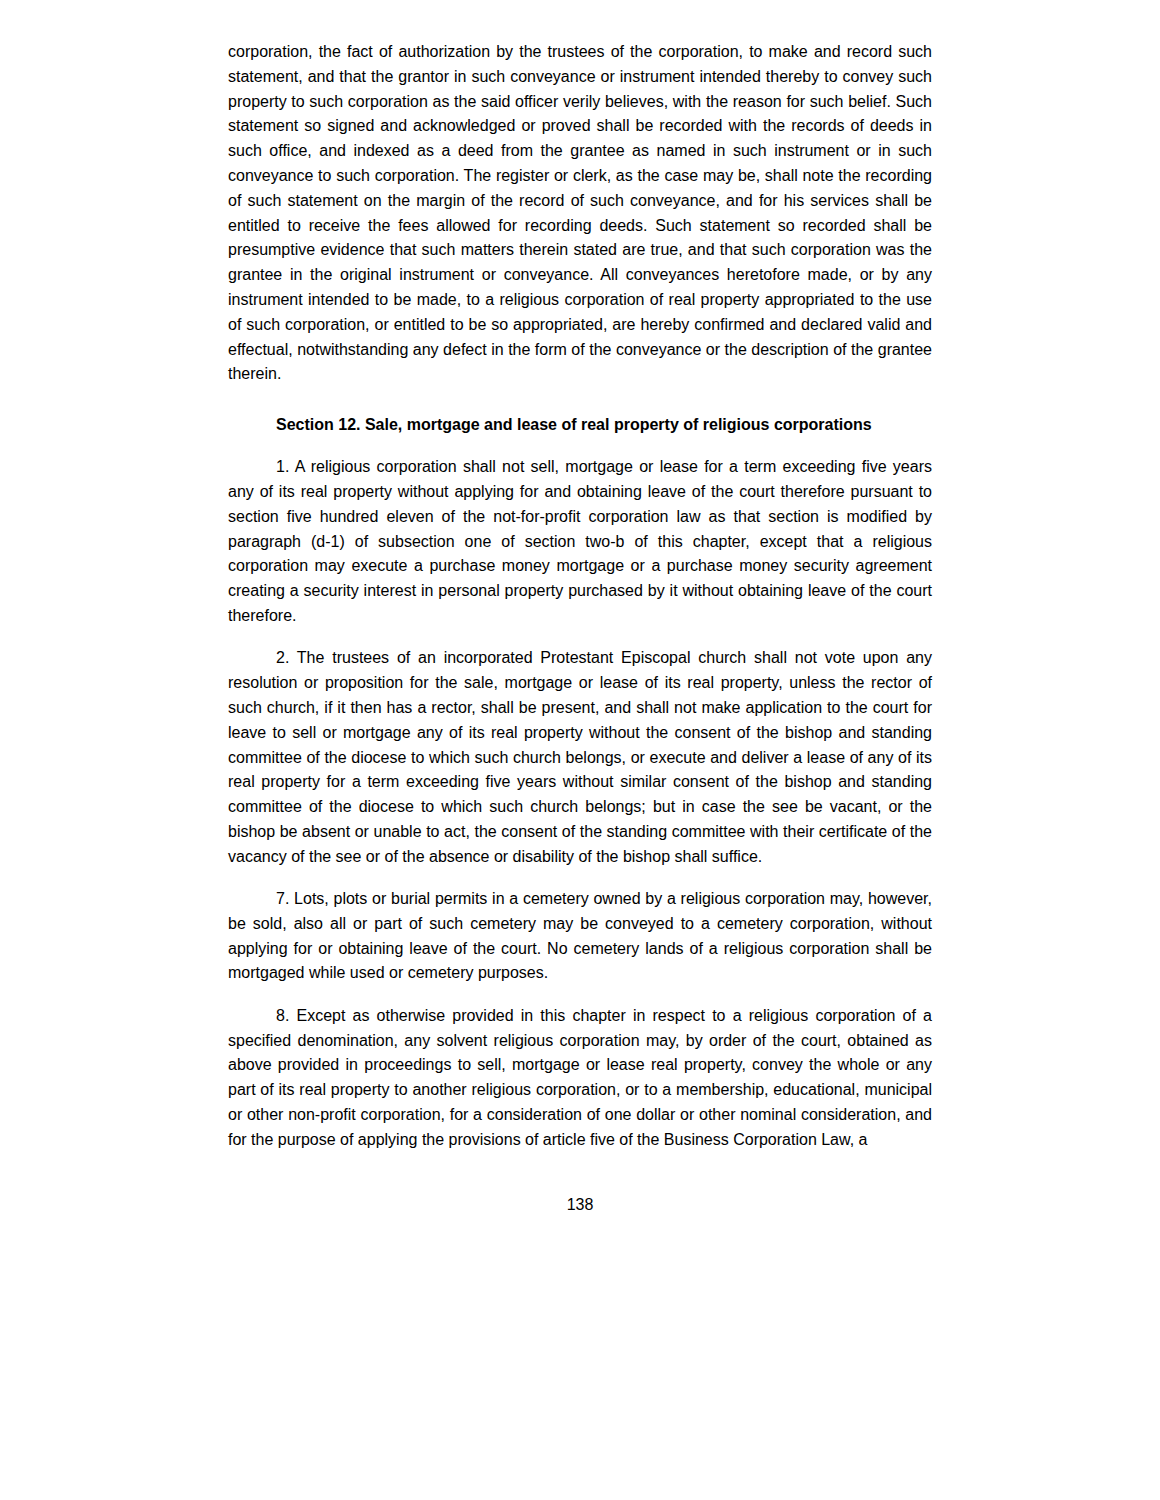corporation, the fact of authorization by the trustees of the corporation, to make and record such statement, and that the grantor in such conveyance or instrument intended thereby to convey such property to such corporation as the said officer verily believes, with the reason for such belief. Such statement so signed and acknowledged or proved shall be recorded with the records of deeds in such office, and indexed as a deed from the grantee as named in such instrument or in such conveyance to such corporation. The register or clerk, as the case may be, shall note the recording of such statement on the margin of the record of such conveyance, and for his services shall be entitled to receive the fees allowed for recording deeds. Such statement so recorded shall be presumptive evidence that such matters therein stated are true, and that such corporation was the grantee in the original instrument or conveyance. All conveyances heretofore made, or by any instrument intended to be made, to a religious corporation of real property appropriated to the use of such corporation, or entitled to be so appropriated, are hereby confirmed and declared valid and effectual, notwithstanding any defect in the form of the conveyance or the description of the grantee therein.
Section 12. Sale, mortgage and lease of real property of religious corporations
1. A religious corporation shall not sell, mortgage or lease for a term exceeding five years any of its real property without applying for and obtaining leave of the court therefore pursuant to section five hundred eleven of the not-for-profit corporation law as that section is modified by paragraph (d-1) of subsection one of section two-b of this chapter, except that a religious corporation may execute a purchase money mortgage or a purchase money security agreement creating a security interest in personal property purchased by it without obtaining leave of the court therefore.
2. The trustees of an incorporated Protestant Episcopal church shall not vote upon any resolution or proposition for the sale, mortgage or lease of its real property, unless the rector of such church, if it then has a rector, shall be present, and shall not make application to the court for leave to sell or mortgage any of its real property without the consent of the bishop and standing committee of the diocese to which such church belongs, or execute and deliver a lease of any of its real property for a term exceeding five years without similar consent of the bishop and standing committee of the diocese to which such church belongs; but in case the see be vacant, or the bishop be absent or unable to act, the consent of the standing committee with their certificate of the vacancy of the see or of the absence or disability of the bishop shall suffice.
7. Lots, plots or burial permits in a cemetery owned by a religious corporation may, however, be sold, also all or part of such cemetery may be conveyed to a cemetery corporation, without applying for or obtaining leave of the court. No cemetery lands of a religious corporation shall be mortgaged while used or cemetery purposes.
8. Except as otherwise provided in this chapter in respect to a religious corporation of a specified denomination, any solvent religious corporation may, by order of the court, obtained as above provided in proceedings to sell, mortgage or lease real property, convey the whole or any part of its real property to another religious corporation, or to a membership, educational, municipal or other non-profit corporation, for a consideration of one dollar or other nominal consideration, and for the purpose of applying the provisions of article five of the Business Corporation Law, a
138